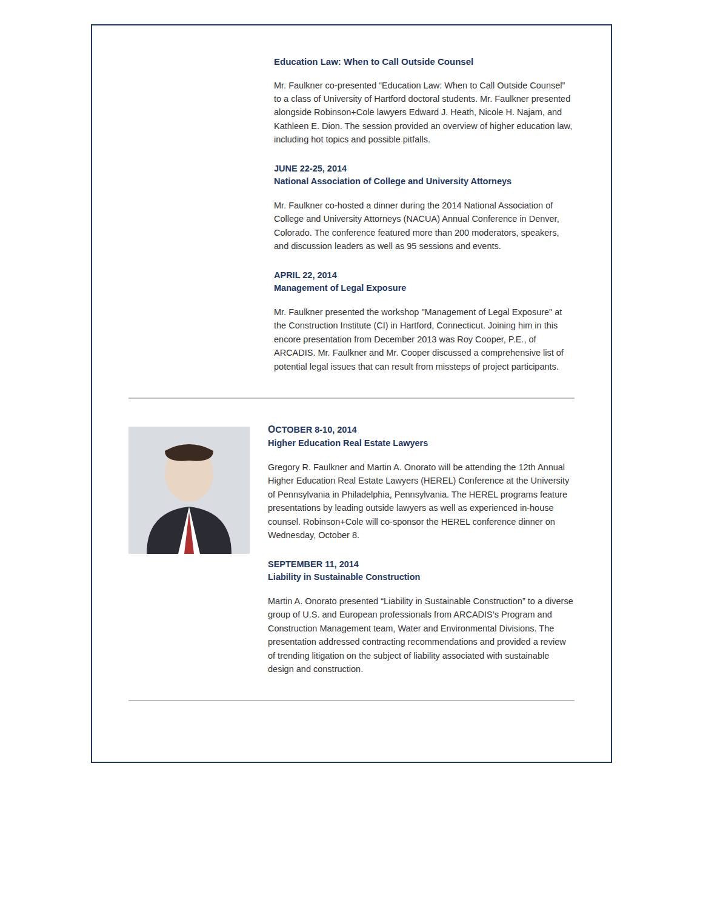Education Law: When to Call Outside Counsel
Mr. Faulkner co-presented “Education Law: When to Call Outside Counsel” to a class of University of Hartford doctoral students. Mr. Faulkner presented alongside Robinson+Cole lawyers Edward J. Heath, Nicole H. Najam, and Kathleen E. Dion. The session provided an overview of higher education law, including hot topics and possible pitfalls.
JUNE 22-25, 2014 National Association of College and University Attorneys
Mr. Faulkner co-hosted a dinner during the 2014 National Association of College and University Attorneys (NACUA) Annual Conference in Denver, Colorado. The conference featured more than 200 moderators, speakers, and discussion leaders as well as 95 sessions and events.
APRIL 22, 2014 Management of Legal Exposure
Mr. Faulkner presented the workshop "Management of Legal Exposure" at the Construction Institute (CI) in Hartford, Connecticut. Joining him in this encore presentation from December 2013 was Roy Cooper, P.E., of ARCADIS. Mr. Faulkner and Mr. Cooper discussed a comprehensive list of potential legal issues that can result from missteps of project participants.
OCTOBER 8-10, 2014 Higher Education Real Estate Lawyers
Gregory R. Faulkner and Martin A. Onorato will be attending the 12th Annual Higher Education Real Estate Lawyers (HEREL) Conference at the University of Pennsylvania in Philadelphia, Pennsylvania. The HEREL programs feature presentations by leading outside lawyers as well as experienced in-house counsel. Robinson+Cole will co-sponsor the HEREL conference dinner on Wednesday, October 8.
SEPTEMBER 11, 2014 Liability in Sustainable Construction
Martin A. Onorato presented “Liability in Sustainable Construction” to a diverse group of U.S. and European professionals from ARCADIS’s Program and Construction Management team, Water and Environmental Divisions. The presentation addressed contracting recommendations and provided a review of trending litigation on the subject of liability associated with sustainable design and construction.